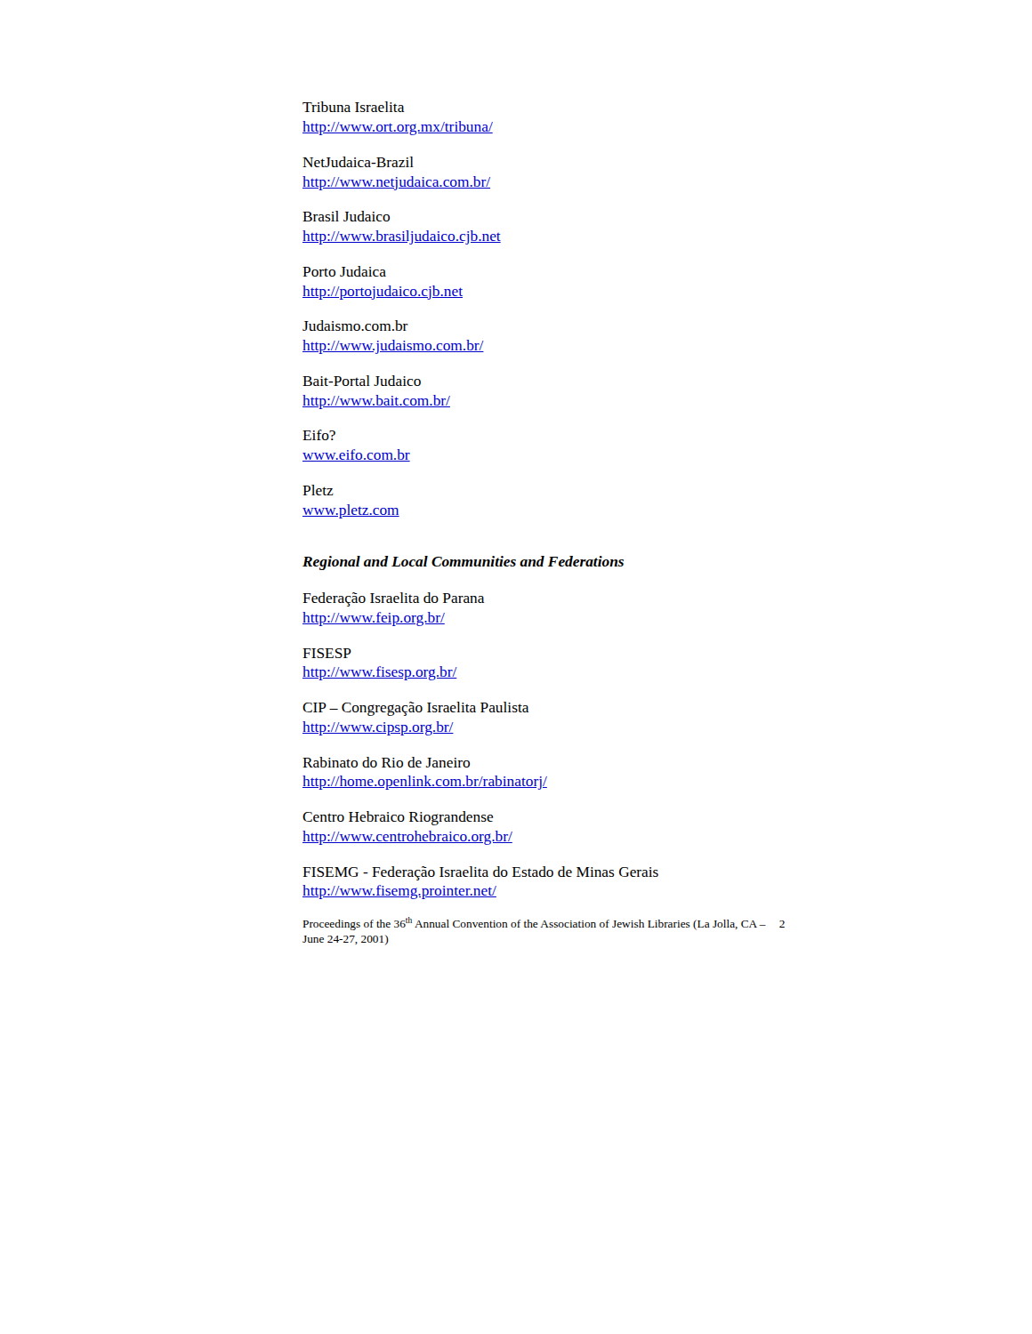Tribuna Israelita http://www.ort.org.mx/tribuna/
NetJudaica-Brazil http://www.netjudaica.com.br/
Brasil Judaico http://www.brasiljudaico.cjb.net
Porto Judaica http://portojudaico.cjb.net
Judaismo.com.br http://www.judaismo.com.br/
Bait-Portal Judaico http://www.bait.com.br/
Eifo? www.eifo.com.br
Pletz www.pletz.com
Regional and Local Communities and Federations
Federação Israelita do Parana http://www.feip.org.br/
FISESP http://www.fisesp.org.br/
CIP – Congregação Israelita Paulista http://www.cipsp.org.br/
Rabinato do Rio de Janeiro http://home.openlink.com.br/rabinatorj/
Centro Hebraico Riograndense http://www.centrohebraico.org.br/
FISEMG - Federação Israelita do Estado de Minas Gerais http://www.fisemg.prointer.net/
Proceedings of the 36th Annual Convention of the Association of Jewish Libraries (La Jolla, CA – June 24-27, 2001) 2